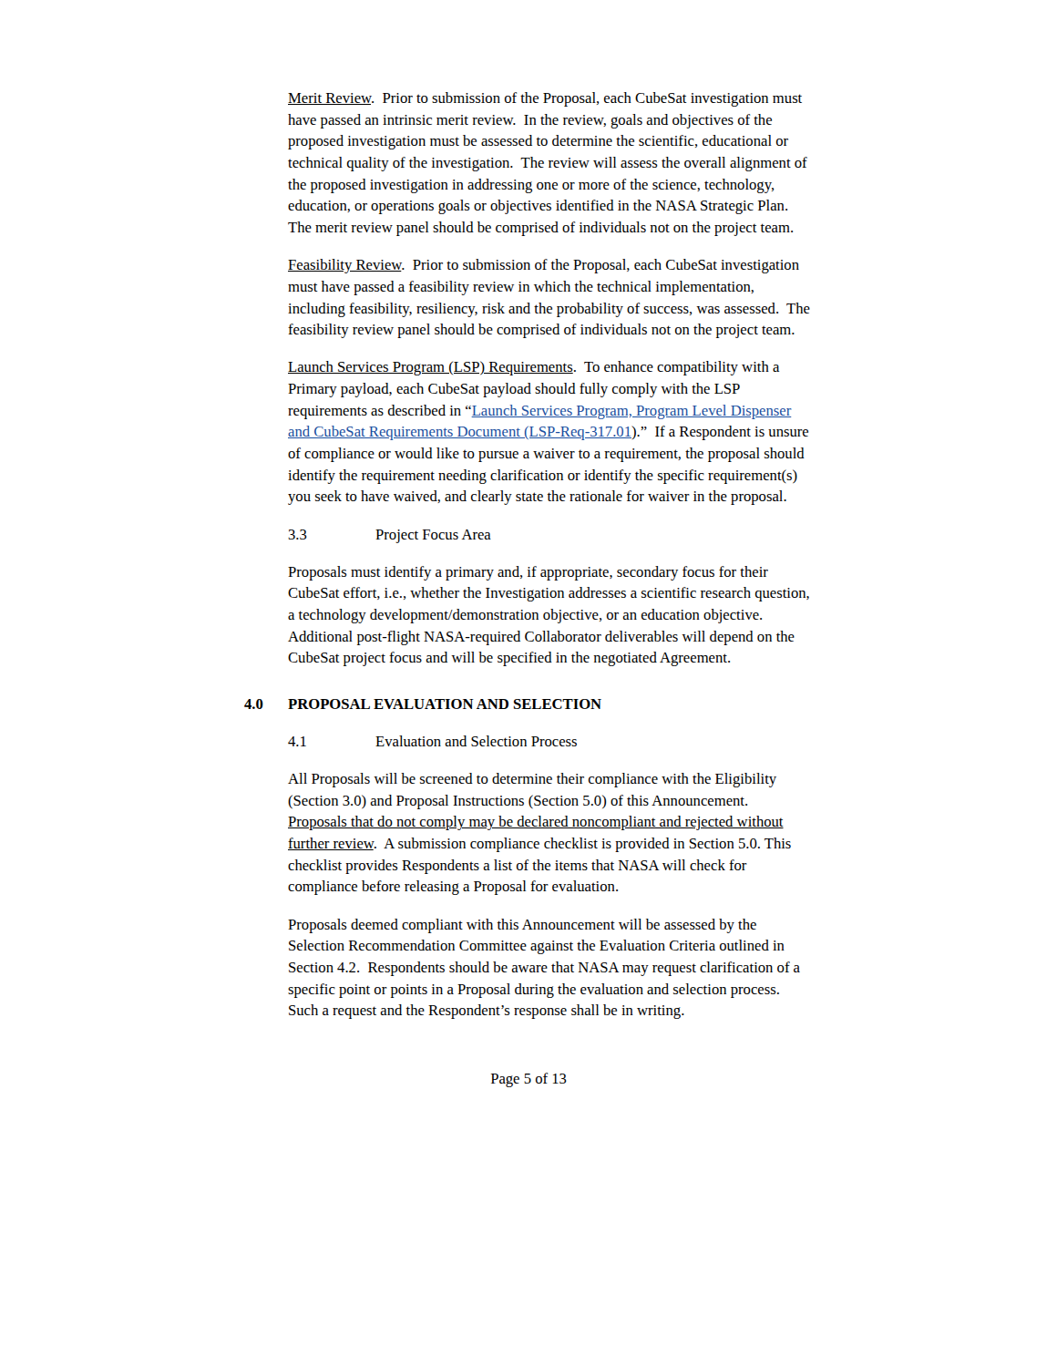Merit Review. Prior to submission of the Proposal, each CubeSat investigation must have passed an intrinsic merit review. In the review, goals and objectives of the proposed investigation must be assessed to determine the scientific, educational or technical quality of the investigation. The review will assess the overall alignment of the proposed investigation in addressing one or more of the science, technology, education, or operations goals or objectives identified in the NASA Strategic Plan. The merit review panel should be comprised of individuals not on the project team.
Feasibility Review. Prior to submission of the Proposal, each CubeSat investigation must have passed a feasibility review in which the technical implementation, including feasibility, resiliency, risk and the probability of success, was assessed. The feasibility review panel should be comprised of individuals not on the project team.
Launch Services Program (LSP) Requirements. To enhance compatibility with a Primary payload, each CubeSat payload should fully comply with the LSP requirements as described in “Launch Services Program, Program Level Dispenser and CubeSat Requirements Document (LSP-Req-317.01).” If a Respondent is unsure of compliance or would like to pursue a waiver to a requirement, the proposal should identify the requirement needing clarification or identify the specific requirement(s) you seek to have waived, and clearly state the rationale for waiver in the proposal.
3.3 Project Focus Area
Proposals must identify a primary and, if appropriate, secondary focus for their CubeSat effort, i.e., whether the Investigation addresses a scientific research question, a technology development/demonstration objective, or an education objective. Additional post-flight NASA-required Collaborator deliverables will depend on the CubeSat project focus and will be specified in the negotiated Agreement.
4.0 PROPOSAL EVALUATION AND SELECTION
4.1 Evaluation and Selection Process
All Proposals will be screened to determine their compliance with the Eligibility (Section 3.0) and Proposal Instructions (Section 5.0) of this Announcement. Proposals that do not comply may be declared noncompliant and rejected without further review. A submission compliance checklist is provided in Section 5.0. This checklist provides Respondents a list of the items that NASA will check for compliance before releasing a Proposal for evaluation.
Proposals deemed compliant with this Announcement will be assessed by the Selection Recommendation Committee against the Evaluation Criteria outlined in Section 4.2. Respondents should be aware that NASA may request clarification of a specific point or points in a Proposal during the evaluation and selection process. Such a request and the Respondent’s response shall be in writing.
Page 5 of 13